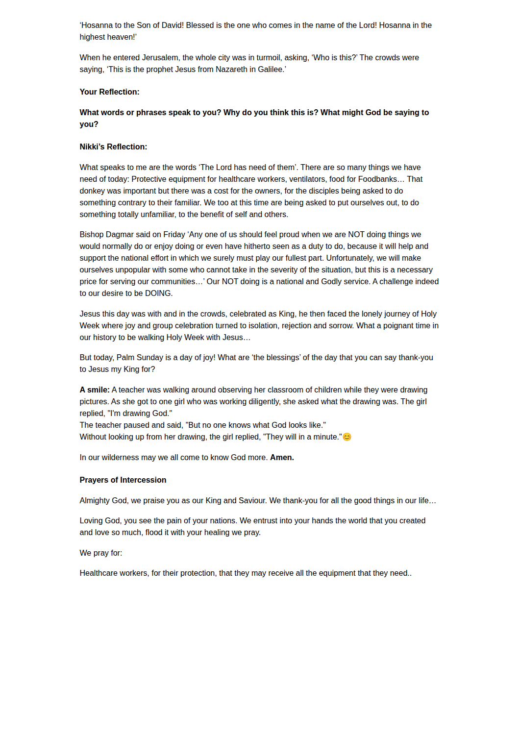‘Hosanna to the Son of David! Blessed is the one who comes in the name of the Lord! Hosanna in the highest heaven!’
When he entered Jerusalem, the whole city was in turmoil, asking, ‘Who is this?’ The crowds were saying, ‘This is the prophet Jesus from Nazareth in Galilee.’
Your Reflection:
What words or phrases speak to you? Why do you think this is? What might God be saying to you?
Nikki’s Reflection:
What speaks to me are the words ‘The Lord has need of them’. There are so many things we have need of today: Protective equipment for healthcare workers, ventilators, food for Foodbanks… That donkey was important but there was a cost for the owners, for the disciples being asked to do something contrary to their familiar. We too at this time are being asked to put ourselves out, to do something totally unfamiliar, to the benefit of self and others.
Bishop Dagmar said on Friday ‘Any one of us should feel proud when we are NOT doing things we would normally do or enjoy doing or even have hitherto seen as a duty to do, because it will help and support the national effort in which we surely must play our fullest part. Unfortunately, we will make ourselves unpopular with some who cannot take in the severity of the situation, but this is a necessary price for serving our communities…’ Our NOT doing is a national and Godly service. A challenge indeed to our desire to be DOING.
Jesus this day was with and in the crowds, celebrated as King, he then faced the lonely journey of Holy Week where joy and group celebration turned to isolation, rejection and sorrow. What a poignant time in our history to be walking Holy Week with Jesus…
But today, Palm Sunday is a day of joy! What are ‘the blessings’ of the day that you can say thank-you to Jesus my King for?
A smile: A teacher was walking around observing her classroom of children while they were drawing pictures. As she got to one girl who was working diligently, she asked what the drawing was. The girl replied, "I'm drawing God."
The teacher paused and said, "But no one knows what God looks like."
Without looking up from her drawing, the girl replied, "They will in a minute."😊
In our wilderness may we all come to know God more. Amen.
Prayers of Intercession
Almighty God, we praise you as our King and Saviour. We thank-you for all the good things in our life…
Loving God, you see the pain of your nations. We entrust into your hands the world that you created and love so much, flood it with your healing we pray.
We pray for:
Healthcare workers, for their protection, that they may receive all the equipment that they need..